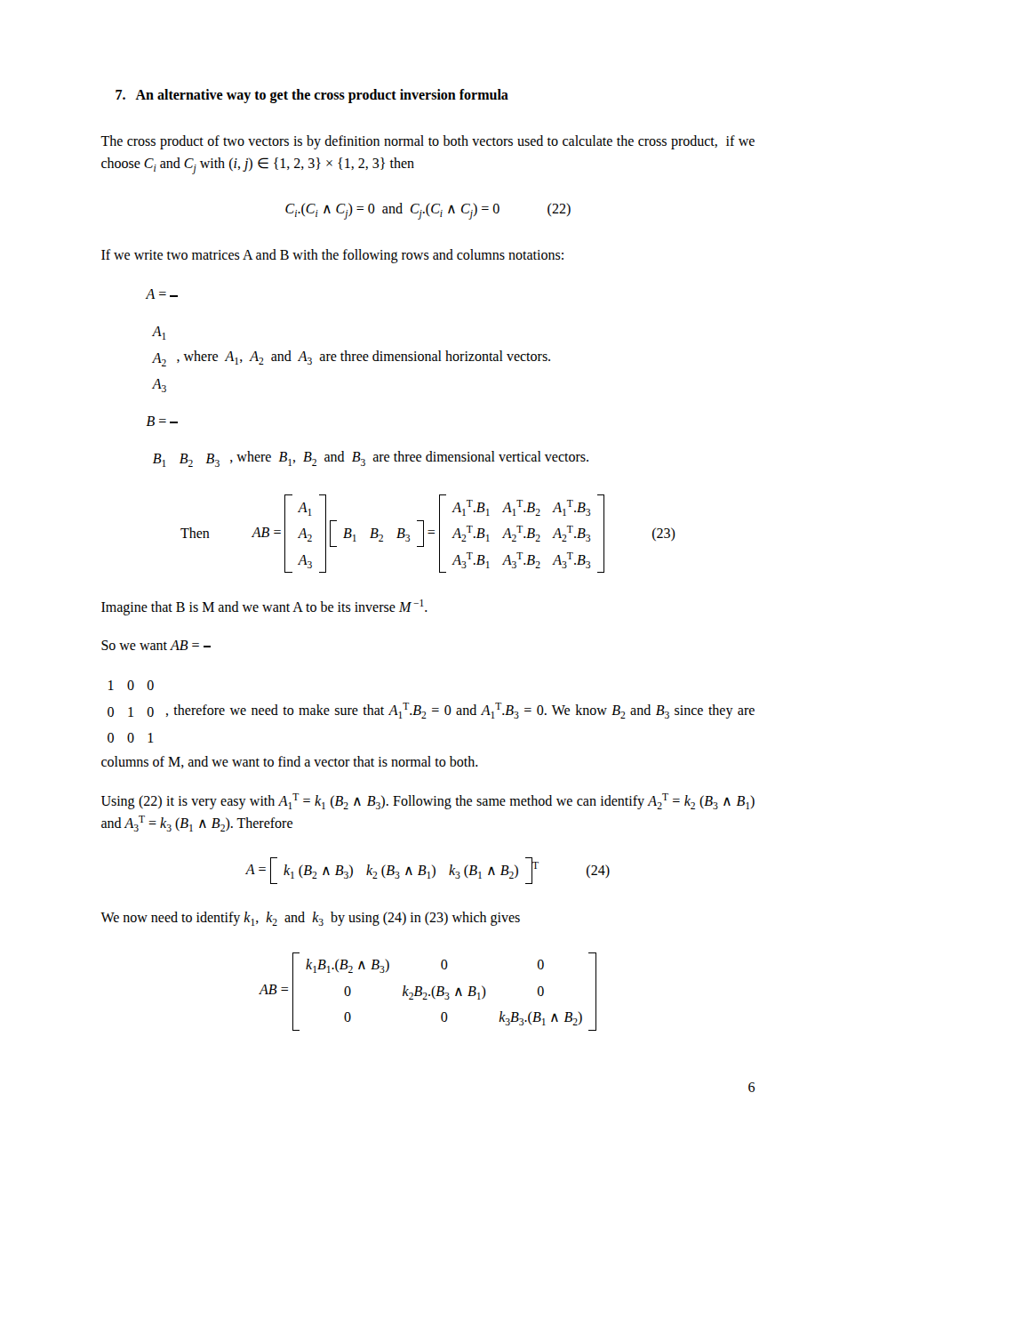7. An alternative way to get the cross product inversion formula
The cross product of two vectors is by definition normal to both vectors used to calculate the cross product, if we choose Ci and Cj with (i, j) ∈ {1, 2, 3} × {1, 2, 3} then
Ci.(Ci ∧ Cj) = 0 and Cj.(Ci ∧ Cj) = 0
(22)
If we write two matrices A and B with the following rows and columns notations:
A =
| A 1 |
| A 2 |
| A 3 |
, where A1, A2 and A3 are three dimensional horizontal vectors.
B =
| B 1 | B 2 | B 3 |
, where B1, B2 and B3 are three dimensional vertical vectors.
Then
AB =
| A 1 |
| A 2 |
| A 3 |
| B 1 | B 2 | B 3 |
=
| A 1 T . B 1 | A 1 T . B 2 | A 1 T . B 3 |
| A 2 T . B 1 | A 2 T . B 2 | A 2 T . B 3 |
| A 3 T . B 1 | A 3 T . B 2 | A 3 T . B 3 |
(23)
Imagine that B is M and we want A to be its inverse M −1.
So we want AB =
| 1 | 0 | 0 |
| 0 | 1 | 0 |
| 0 | 0 | 1 |
, therefore we need to make sure that A1T.B2 = 0 and A1T.B3 = 0. We know B2 and B3 since they are columns of M, and we want to find a vector that is normal to both.
Using (22) it is very easy with A1T = k1 (B2 ∧ B3). Following the same method we can identify A2T = k2 (B3 ∧ B1) and A3T = k3 (B1 ∧ B2). Therefore
A =
| k 1 ( B 2 ∧ B 3 ) | k 2 ( B 3 ∧ B 1 ) | k 3 ( B 1 ∧ B 2 ) |
T
(24)
We now need to identify k1, k2 and k3 by using (24) in (23) which gives
AB =
| k 1 B 1 .( B 2 ∧ B 3 ) | 0 | 0 |
| 0 | k 2 B 2 .( B 3 ∧ B 1 ) | 0 |
| 0 | 0 | k 3 B 3 .( B 1 ∧ B 2 ) |
6